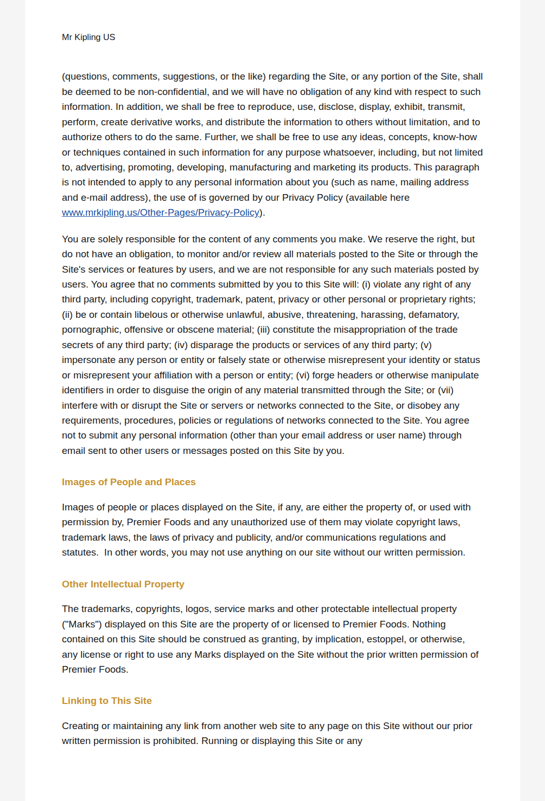Mr Kipling US
(questions, comments, suggestions, or the like) regarding the Site, or any portion of the Site, shall be deemed to be non-confidential, and we will have no obligation of any kind with respect to such information. In addition, we shall be free to reproduce, use, disclose, display, exhibit, transmit, perform, create derivative works, and distribute the information to others without limitation, and to authorize others to do the same. Further, we shall be free to use any ideas, concepts, know-how or techniques contained in such information for any purpose whatsoever, including, but not limited to, advertising, promoting, developing, manufacturing and marketing its products. This paragraph is not intended to apply to any personal information about you (such as name, mailing address and e-mail address), the use of is governed by our Privacy Policy (available here www.mrkipling.us/Other-Pages/Privacy-Policy).
You are solely responsible for the content of any comments you make. We reserve the right, but do not have an obligation, to monitor and/or review all materials posted to the Site or through the Site's services or features by users, and we are not responsible for any such materials posted by users. You agree that no comments submitted by you to this Site will: (i) violate any right of any third party, including copyright, trademark, patent, privacy or other personal or proprietary rights; (ii) be or contain libelous or otherwise unlawful, abusive, threatening, harassing, defamatory, pornographic, offensive or obscene material; (iii) constitute the misappropriation of the trade secrets of any third party; (iv) disparage the products or services of any third party; (v) impersonate any person or entity or falsely state or otherwise misrepresent your identity or status or misrepresent your affiliation with a person or entity; (vi) forge headers or otherwise manipulate identifiers in order to disguise the origin of any material transmitted through the Site; or (vii) interfere with or disrupt the Site or servers or networks connected to the Site, or disobey any requirements, procedures, policies or regulations of networks connected to the Site. You agree not to submit any personal information (other than your email address or user name) through email sent to other users or messages posted on this Site by you.
Images of People and Places
Images of people or places displayed on the Site, if any, are either the property of, or used with permission by, Premier Foods and any unauthorized use of them may violate copyright laws, trademark laws, the laws of privacy and publicity, and/or communications regulations and statutes. In other words, you may not use anything on our site without our written permission.
Other Intellectual Property
The trademarks, copyrights, logos, service marks and other protectable intellectual property ("Marks") displayed on this Site are the property of or licensed to Premier Foods. Nothing contained on this Site should be construed as granting, by implication, estoppel, or otherwise, any license or right to use any Marks displayed on the Site without the prior written permission of Premier Foods.
Linking to This Site
Creating or maintaining any link from another web site to any page on this Site without our prior written permission is prohibited. Running or displaying this Site or any